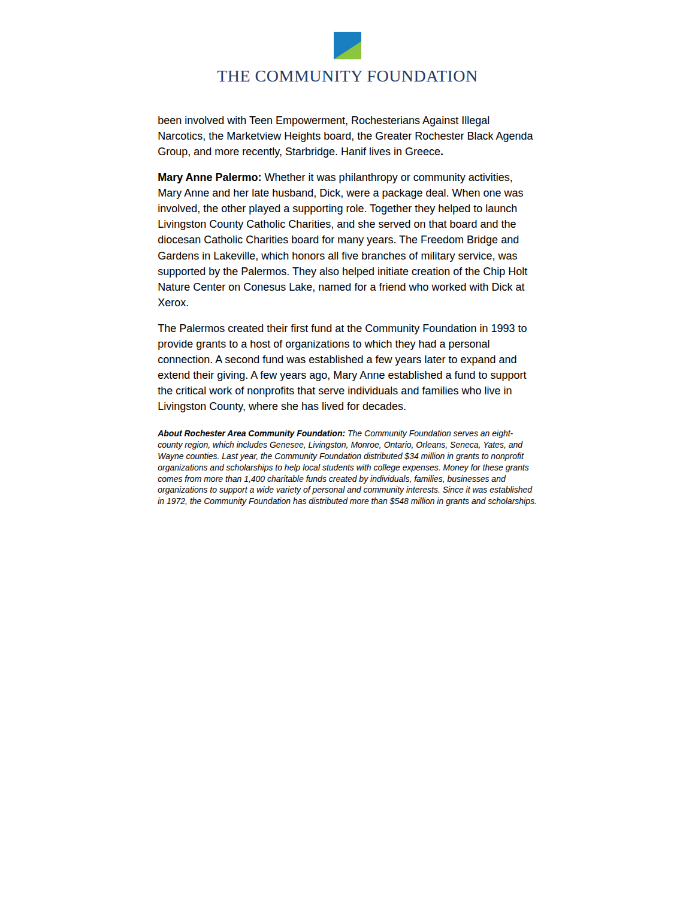THE COMMUNITY FOUNDATION
been involved with Teen Empowerment, Rochesterians Against Illegal Narcotics, the Marketview Heights board, the Greater Rochester Black Agenda Group, and more recently, Starbridge. Hanif lives in Greece.
Mary Anne Palermo: Whether it was philanthropy or community activities, Mary Anne and her late husband, Dick, were a package deal. When one was involved, the other played a supporting role. Together they helped to launch Livingston County Catholic Charities, and she served on that board and the diocesan Catholic Charities board for many years. The Freedom Bridge and Gardens in Lakeville, which honors all five branches of military service, was supported by the Palermos. They also helped initiate creation of the Chip Holt Nature Center on Conesus Lake, named for a friend who worked with Dick at Xerox.
The Palermos created their first fund at the Community Foundation in 1993 to provide grants to a host of organizations to which they had a personal connection. A second fund was established a few years later to expand and extend their giving. A few years ago, Mary Anne established a fund to support the critical work of nonprofits that serve individuals and families who live in Livingston County, where she has lived for decades.
About Rochester Area Community Foundation: The Community Foundation serves an eight-county region, which includes Genesee, Livingston, Monroe, Ontario, Orleans, Seneca, Yates, and Wayne counties. Last year, the Community Foundation distributed $34 million in grants to nonprofit organizations and scholarships to help local students with college expenses. Money for these grants comes from more than 1,400 charitable funds created by individuals, families, businesses and organizations to support a wide variety of personal and community interests. Since it was established in 1972, the Community Foundation has distributed more than $548 million in grants and scholarships.